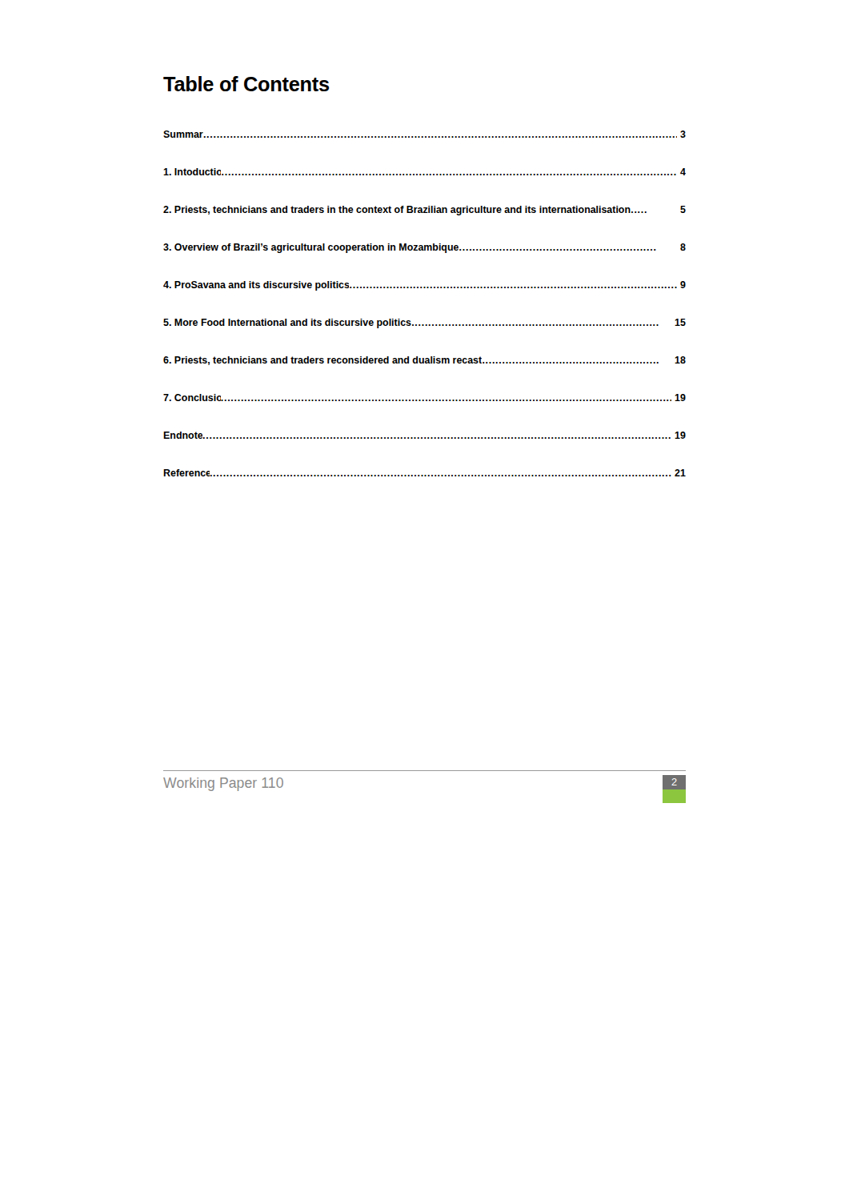Table of Contents
Summary ................................................................................................................................................................. 3
1. Intoduction ......................................................................................................................................................... 4
2. Priests, technicians and traders in the context of Brazilian agriculture and its internationalisation ..... 5
3. Overview of Brazil’s agricultural cooperation in Mozambique ........................................................... 8
4. ProSavana and its discursive politics .................................................................................................. 9
5. More Food International and its discursive politics .......................................................................... 15
6. Priests, technicians and traders reconsidered and dualism recast ..................................................... 18
7. Conclusion ......................................................................................................................................................... 19
Endnotes .................................................................................................................................................................. 19
References ................................................................................................................................................................ 21
Working Paper 110
2